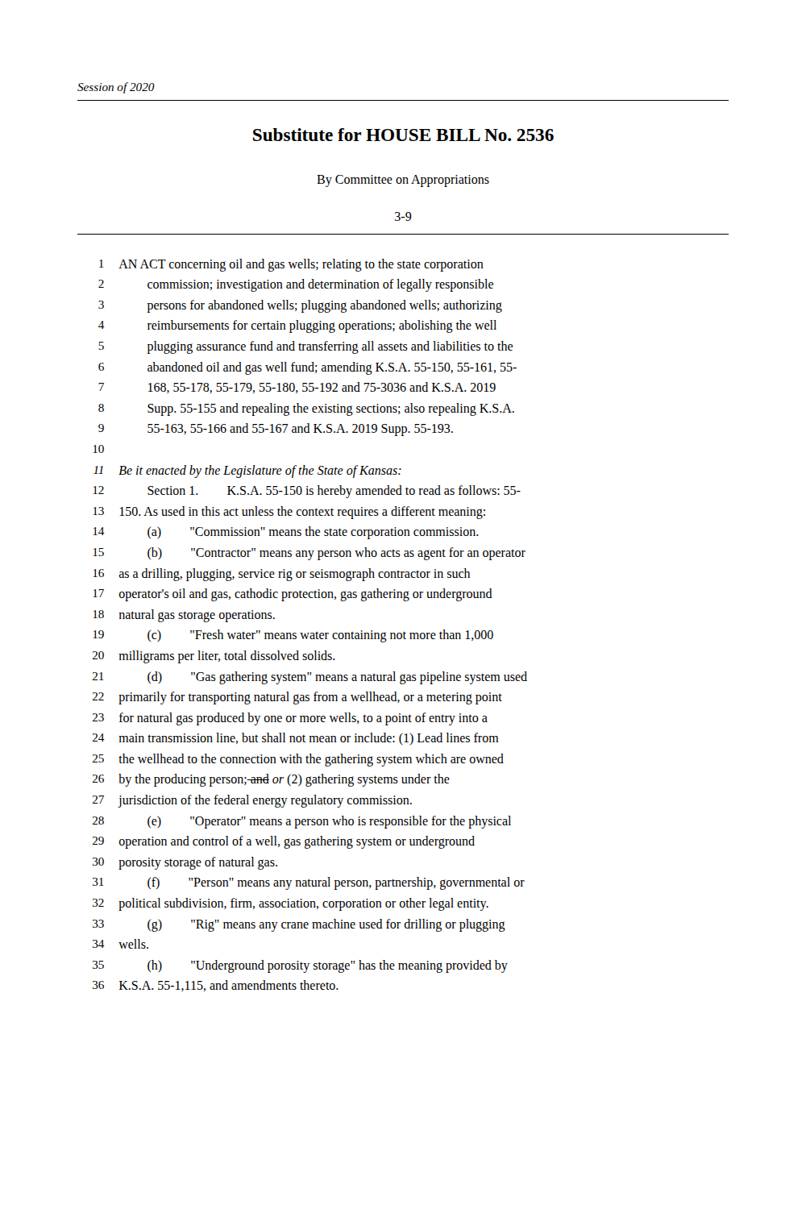Session of 2020
Substitute for HOUSE BILL No. 2536
By Committee on Appropriations
3-9
AN ACT concerning oil and gas wells; relating to the state corporation
commission; investigation and determination of legally responsible
persons for abandoned wells; plugging abandoned wells; authorizing
reimbursements for certain plugging operations; abolishing the well
plugging assurance fund and transferring all assets and liabilities to the
abandoned oil and gas well fund; amending K.S.A. 55-150, 55-161, 55-
168, 55-178, 55-179, 55-180, 55-192 and 75-3036 and K.S.A. 2019
Supp. 55-155 and repealing the existing sections; also repealing K.S.A.
55-163, 55-166 and 55-167 and K.S.A. 2019 Supp. 55-193.
Be it enacted by the Legislature of the State of Kansas:
Section 1. K.S.A. 55-150 is hereby amended to read as follows: 55-
150. As used in this act unless the context requires a different meaning:
(a) "Commission" means the state corporation commission.
(b) "Contractor" means any person who acts as agent for an operator
as a drilling, plugging, service rig or seismograph contractor in such
operator's oil and gas, cathodic protection, gas gathering or underground
natural gas storage operations.
(c) "Fresh water" means water containing not more than 1,000
milligrams per liter, total dissolved solids.
(d) "Gas gathering system" means a natural gas pipeline system used
primarily for transporting natural gas from a wellhead, or a metering point
for natural gas produced by one or more wells, to a point of entry into a
main transmission line, but shall not mean or include: (1) Lead lines from
the wellhead to the connection with the gathering system which are owned
by the producing person; and or (2) gathering systems under the
jurisdiction of the federal energy regulatory commission.
(e) "Operator" means a person who is responsible for the physical
operation and control of a well, gas gathering system or underground
porosity storage of natural gas.
(f) "Person" means any natural person, partnership, governmental or
political subdivision, firm, association, corporation or other legal entity.
(g) "Rig" means any crane machine used for drilling or plugging
wells.
(h) "Underground porosity storage" has the meaning provided by
K.S.A. 55-1,115, and amendments thereto.